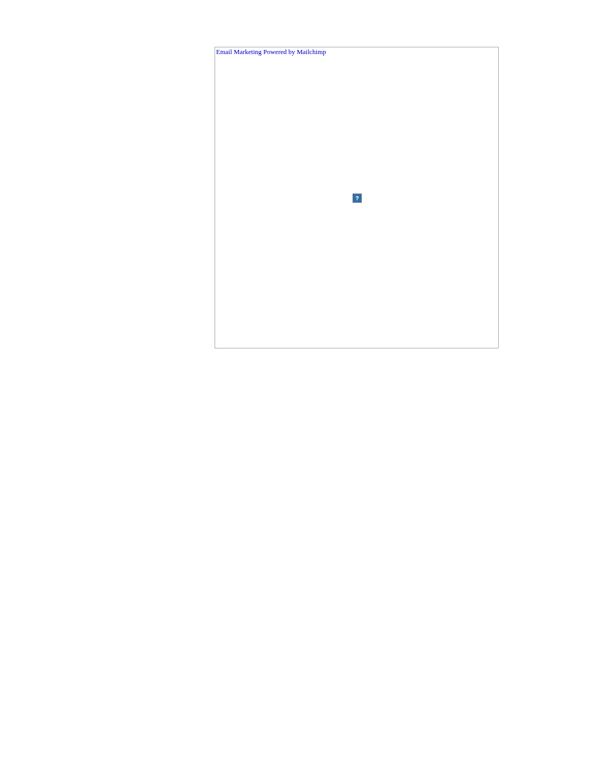Email Marketing Powered by Mailchimp